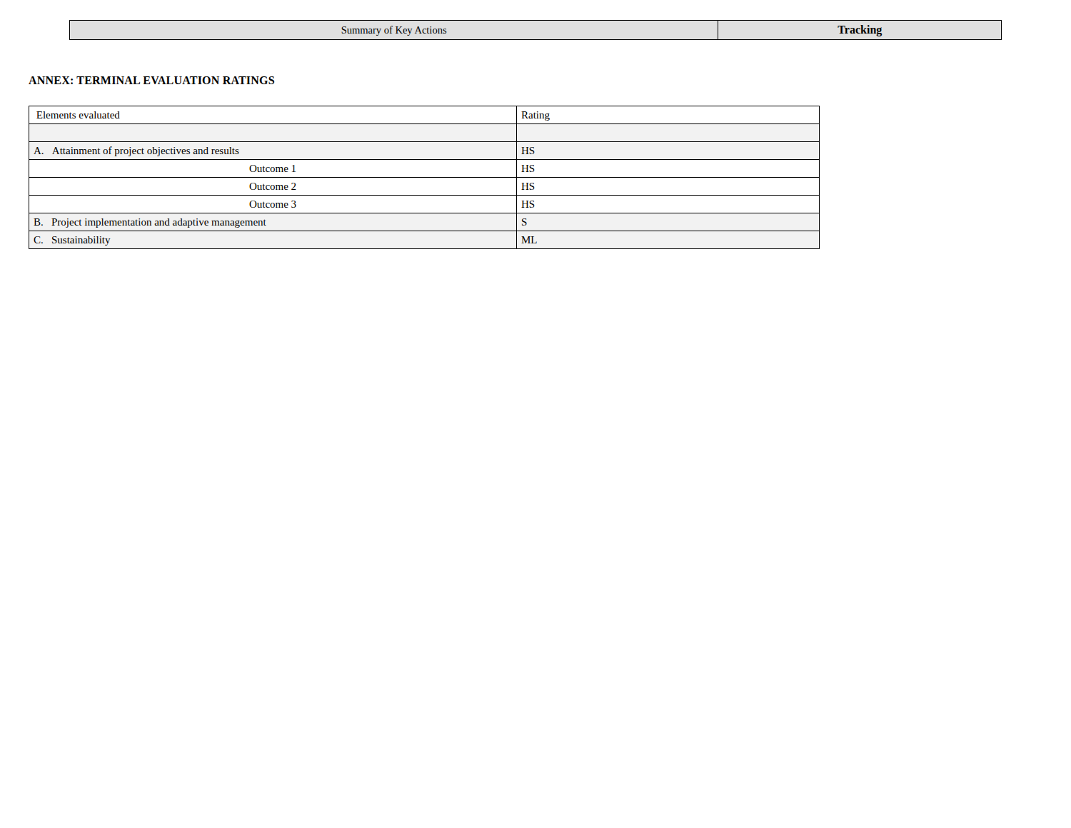| Summary of Key Actions | Tracking |
ANNEX: TERMINAL EVALUATION RATINGS
| Elements evaluated | Rating |
| A. Attainment of project objectives and results | HS |
| Outcome 1 | HS |
| Outcome 2 | HS |
| Outcome 3 | HS |
| B. Project implementation and adaptive management | S |
| C. Sustainability | ML |